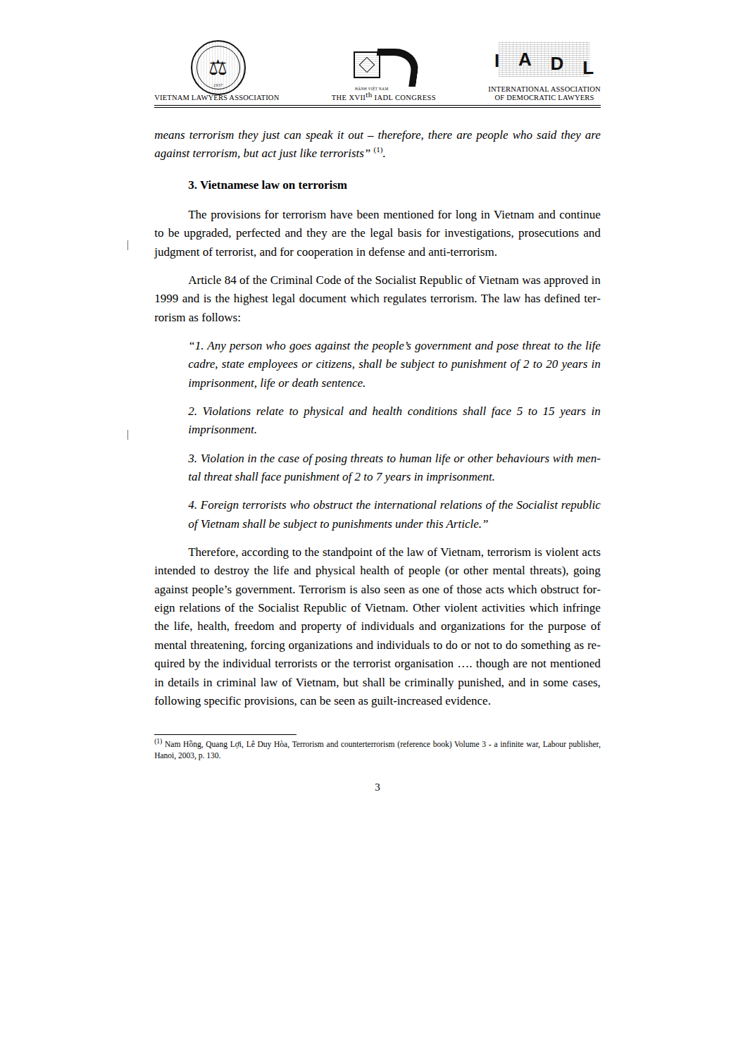⚖
1937
VIETNAM LAWYERS ASSOCIATION
HÀNH VIỆT NAM
THE XVIIth IADL CONGRESS
I A D L
INTERNATIONAL ASSOCIATION
OF DEMOCRATIC LAWYERS
means terrorism they just can speak it out – therefore, there are people who said they are against terrorism, but act just like terrorists” (1).
3. Vietnamese law on terrorism
The provisions for terrorism have been mentioned for long in Vietnam and continue to be upgraded, perfected and they are the legal basis for investigations, prosecutions and judgment of terrorist, and for cooperation in defense and anti-terrorism.
Article 84 of the Criminal Code of the Socialist Republic of Vietnam was approved in 1999 and is the highest legal document which regulates terrorism. The law has defined terrorism as follows:
“1. Any person who goes against the people’s government and pose threat to the life cadre, state employees or citizens, shall be subject to punishment of 2 to 20 years in imprisonment, life or death sentence.
2. Violations relate to physical and health conditions shall face 5 to 15 years in imprisonment.
3. Violation in the case of posing threats to human life or other behaviours with mental threat shall face punishment of 2 to 7 years in imprisonment.
4. Foreign terrorists who obstruct the international relations of the Socialist republic of Vietnam shall be subject to punishments under this Article.”
Therefore, according to the standpoint of the law of Vietnam, terrorism is violent acts intended to destroy the life and physical health of people (or other mental threats), going against people’s government. Terrorism is also seen as one of those acts which obstruct foreign relations of the Socialist Republic of Vietnam. Other violent activities which infringe the life, health, freedom and property of individuals and organizations for the purpose of mental threatening, forcing organizations and individuals to do or not to do something as required by the individual terrorists or the terrorist organisation …. though are not mentioned in details in criminal law of Vietnam, but shall be criminally punished, and in some cases, following specific provisions, can be seen as guilt-increased evidence.
(1) Nam Hồng, Quang Lợi, Lê Duy Hòa, Terrorism and counterterrorism (reference book) Volume 3 - a infinite war, Labour publisher, Hanoi, 2003, p. 130.
3